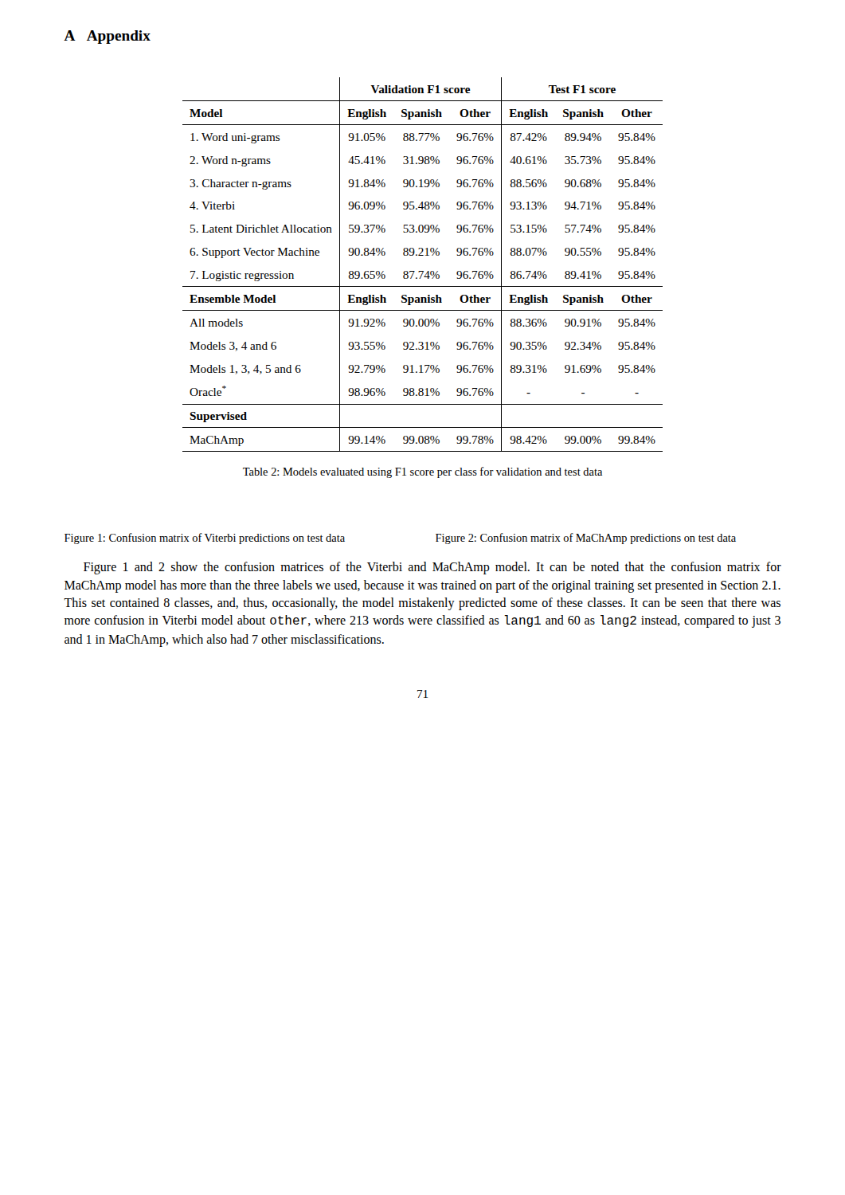A Appendix
Table 2: Models evaluated using F1 score per class for validation and test data
| | Validation F1 score | Test F1 score |
| --- | --- | --- |
| Model | English | Spanish | Other | English | Spanish | Other |
| 1. Word uni-grams | 91.05% | 88.77% | 96.76% | 87.42% | 89.94% | 95.84% |
| 2. Word n-grams | 45.41% | 31.98% | 96.76% | 40.61% | 35.73% | 95.84% |
| 3. Character n-grams | 91.84% | 90.19% | 96.76% | 88.56% | 90.68% | 95.84% |
| 4. Viterbi | 96.09% | 95.48% | 96.76% | 93.13% | 94.71% | 95.84% |
| 5. Latent Dirichlet Allocation | 59.37% | 53.09% | 96.76% | 53.15% | 57.74% | 95.84% |
| 6. Support Vector Machine | 90.84% | 89.21% | 96.76% | 88.07% | 90.55% | 95.84% |
| 7. Logistic regression | 89.65% | 87.74% | 96.76% | 86.74% | 89.41% | 95.84% |
| Ensemble Model | English | Spanish | Other | English | Spanish | Other |
| All models | 91.92% | 90.00% | 96.76% | 88.36% | 90.91% | 95.84% |
| Models 3, 4 and 6 | 93.55% | 92.31% | 96.76% | 90.35% | 92.34% | 95.84% |
| Models 1, 3, 4, 5 and 6 | 92.79% | 91.17% | 96.76% | 89.31% | 91.69% | 95.84% |
| Oracle * | 98.96% | 98.81% | 96.76% | - | - | - |
| Supervised | | | | | | |
| MaChAmp | 99.14% | 99.08% | 99.78% | 98.42% | 99.00% | 99.84% |
Figure 1: Confusion matrix of Viterbi predictions on test data
Figure 2: Confusion matrix of MaChAmp predictions on test data
Figure 1 and 2 show the confusion matrices of the Viterbi and MaChAmp model. It can be noted that the confusion matrix for MaChAmp model has more than the three labels we used, because it was trained on part of the original training set presented in Section 2.1. This set contained 8 classes, and, thus, occasionally, the model mistakenly predicted some of these classes. It can be seen that there was more confusion in Viterbi model about other, where 213 words were classified as lang1 and 60 as lang2 instead, compared to just 3 and 1 in MaChAmp, which also had 7 other misclassifications.
71